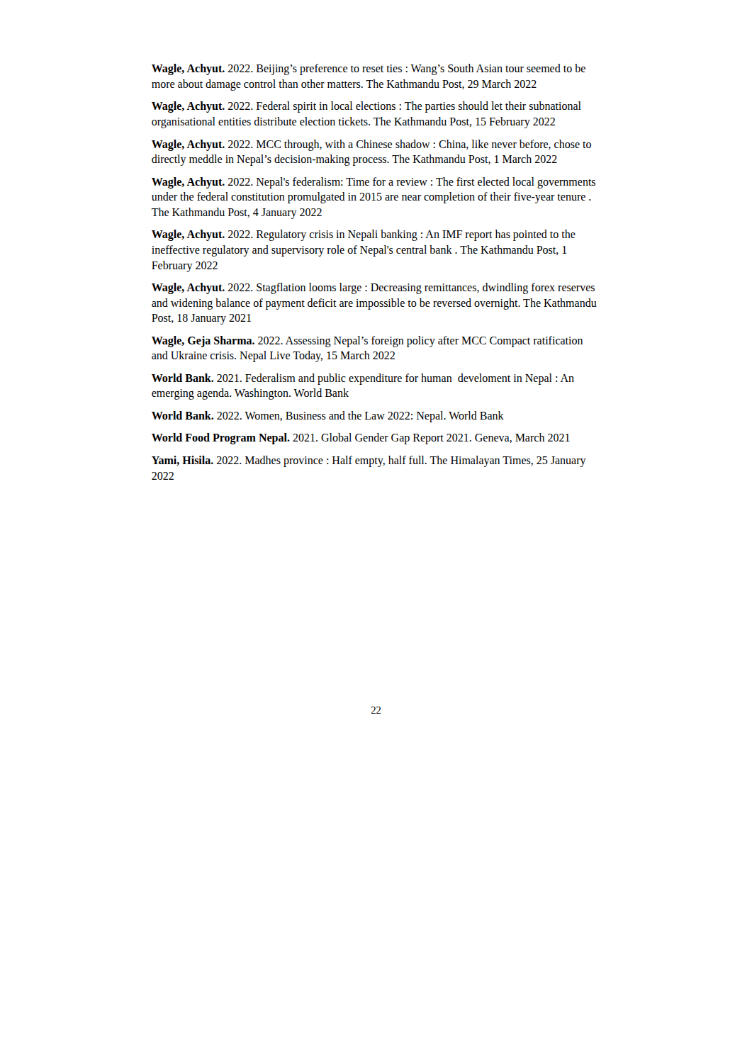Wagle, Achyut. 2022. Beijing’s preference to reset ties : Wang’s South Asian tour seemed to be more about damage control than other matters. The Kathmandu Post, 29 March 2022
Wagle, Achyut. 2022. Federal spirit in local elections : The parties should let their subnational organisational entities distribute election tickets. The Kathmandu Post, 15 February 2022
Wagle, Achyut. 2022. MCC through, with a Chinese shadow : China, like never before, chose to directly meddle in Nepal’s decision-making process. The Kathmandu Post, 1 March 2022
Wagle, Achyut. 2022. Nepal's federalism: Time for a review : The first elected local governments under the federal constitution promulgated in 2015 are near completion of their five-year tenure . The Kathmandu Post, 4 January 2022
Wagle, Achyut. 2022. Regulatory crisis in Nepali banking : An IMF report has pointed to the ineffective regulatory and supervisory role of Nepal's central bank . The Kathmandu Post, 1 February 2022
Wagle, Achyut. 2022. Stagflation looms large : Decreasing remittances, dwindling forex reserves and widening balance of payment deficit are impossible to be reversed overnight. The Kathmandu Post, 18 January 2021
Wagle, Geja Sharma. 2022. Assessing Nepal’s foreign policy after MCC Compact ratification and Ukraine crisis. Nepal Live Today, 15 March 2022
World Bank. 2021. Federalism and public expenditure for human develoment in Nepal : An emerging agenda. Washington. World Bank
World Bank. 2022. Women, Business and the Law 2022: Nepal. World Bank
World Food Program Nepal. 2021. Global Gender Gap Report 2021. Geneva, March 2021
Yami, Hisila. 2022. Madhes province : Half empty, half full. The Himalayan Times, 25 January 2022
22